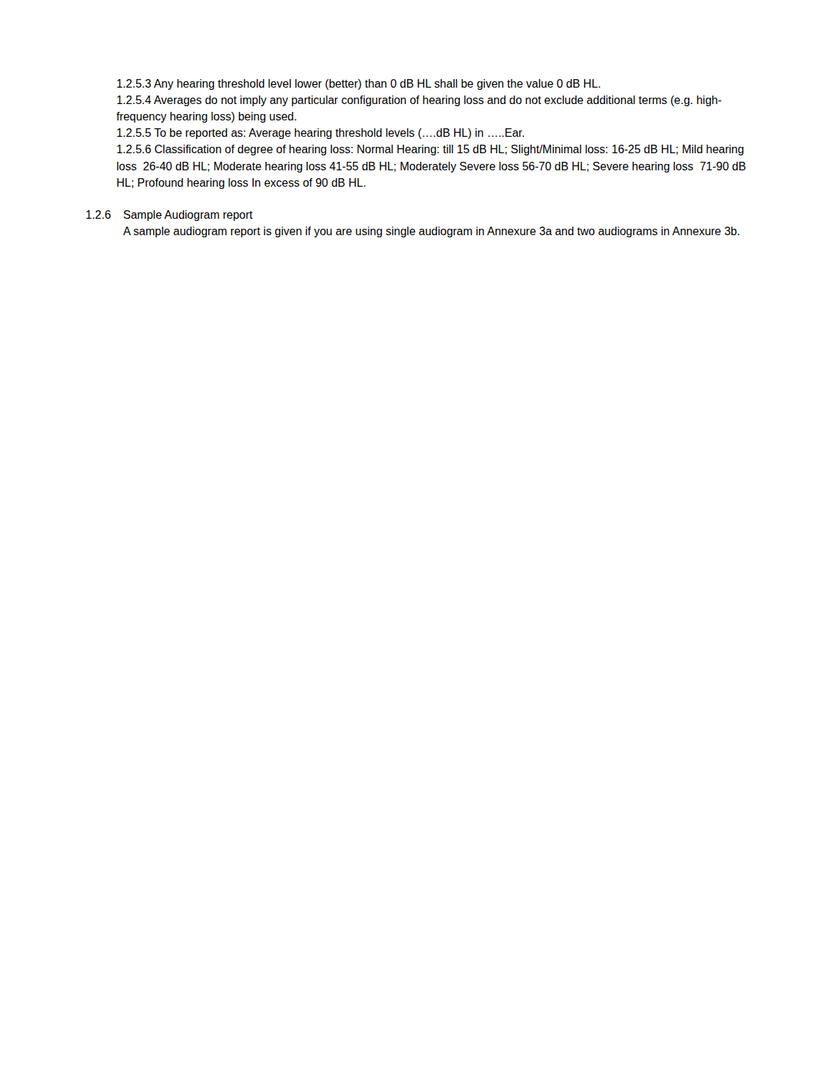1.2.5.3 Any hearing threshold level lower (better) than 0 dB HL shall be given the value 0 dB HL.
1.2.5.4 Averages do not imply any particular configuration of hearing loss and do not exclude additional terms (e.g. high-frequency hearing loss) being used.
1.2.5.5 To be reported as: Average hearing threshold levels (….dB HL) in …..Ear.
1.2.5.6 Classification of degree of hearing loss: Normal Hearing: till 15 dB HL; Slight/Minimal loss: 16-25 dB HL; Mild hearing loss 26-40 dB HL; Moderate hearing loss 41-55 dB HL; Moderately Severe loss 56-70 dB HL; Severe hearing loss 71-90 dB HL; Profound hearing loss In excess of 90 dB HL.
1.2.6
Sample Audiogram report
A sample audiogram report is given if you are using single audiogram in Annexure 3a and two audiograms in Annexure 3b.